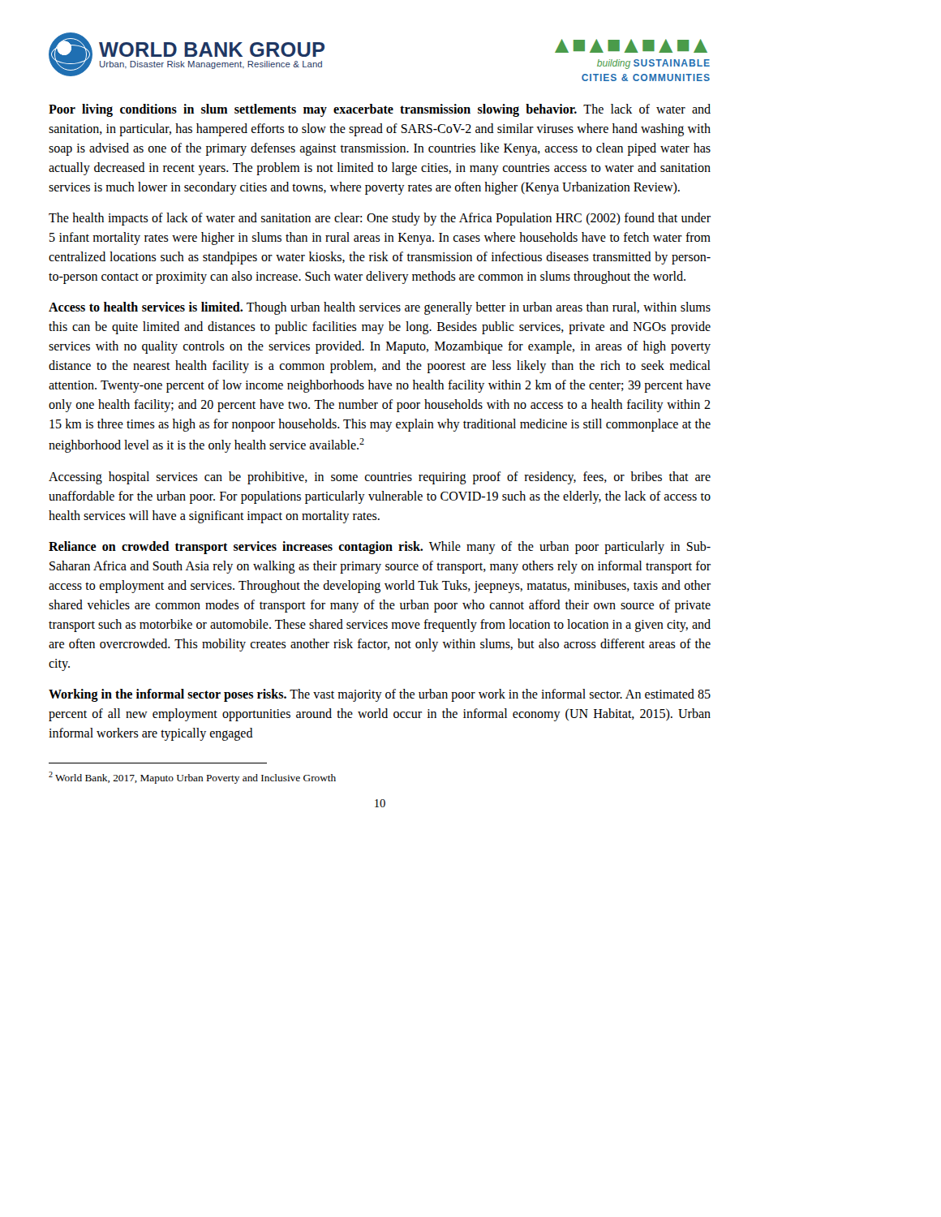WORLD BANK GROUP
Urban, Disaster Risk Management, Resilience & Land
▲■▲■▲■▲■▲
building SUSTAINABLE
CITIES & COMMUNITIES
Poor living conditions in slum settlements may exacerbate transmission slowing behavior. The lack of water and sanitation, in particular, has hampered efforts to slow the spread of SARS-CoV-2 and similar viruses where hand washing with soap is advised as one of the primary defenses against transmission. In countries like Kenya, access to clean piped water has actually decreased in recent years. The problem is not limited to large cities, in many countries access to water and sanitation services is much lower in secondary cities and towns, where poverty rates are often higher (Kenya Urbanization Review).
The health impacts of lack of water and sanitation are clear: One study by the Africa Population HRC (2002) found that under 5 infant mortality rates were higher in slums than in rural areas in Kenya. In cases where households have to fetch water from centralized locations such as standpipes or water kiosks, the risk of transmission of infectious diseases transmitted by person-to-person contact or proximity can also increase. Such water delivery methods are common in slums throughout the world.
Access to health services is limited. Though urban health services are generally better in urban areas than rural, within slums this can be quite limited and distances to public facilities may be long. Besides public services, private and NGOs provide services with no quality controls on the services provided. In Maputo, Mozambique for example, in areas of high poverty distance to the nearest health facility is a common problem, and the poorest are less likely than the rich to seek medical attention. Twenty-one percent of low income neighborhoods have no health facility within 2 km of the center; 39 percent have only one health facility; and 20 percent have two. The number of poor households with no access to a health facility within 2 15 km is three times as high as for nonpoor households. This may explain why traditional medicine is still commonplace at the neighborhood level as it is the only health service available.2
Accessing hospital services can be prohibitive, in some countries requiring proof of residency, fees, or bribes that are unaffordable for the urban poor. For populations particularly vulnerable to COVID-19 such as the elderly, the lack of access to health services will have a significant impact on mortality rates.
Reliance on crowded transport services increases contagion risk. While many of the urban poor particularly in Sub-Saharan Africa and South Asia rely on walking as their primary source of transport, many others rely on informal transport for access to employment and services. Throughout the developing world Tuk Tuks, jeepneys, matatus, minibuses, taxis and other shared vehicles are common modes of transport for many of the urban poor who cannot afford their own source of private transport such as motorbike or automobile. These shared services move frequently from location to location in a given city, and are often overcrowded. This mobility creates another risk factor, not only within slums, but also across different areas of the city.
Working in the informal sector poses risks. The vast majority of the urban poor work in the informal sector. An estimated 85 percent of all new employment opportunities around the world occur in the informal economy (UN Habitat, 2015). Urban informal workers are typically engaged
2 World Bank, 2017, Maputo Urban Poverty and Inclusive Growth
10